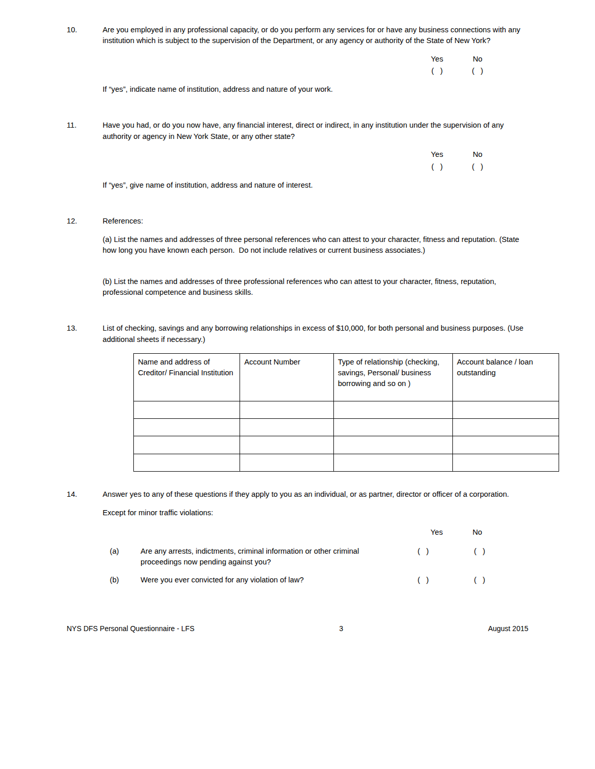10.
Are you employed in any professional capacity, or do you perform any services for or have any business connections with any institution which is subject to the supervision of the Department, or any agency or authority of the State of New York?
| Yes | No |
| ( ) | ( ) |
If “yes”, indicate name of institution, address and nature of your work.
11.
Have you had, or do you now have, any financial interest, direct or indirect, in any institution under the supervision of any authority or agency in New York State, or any other state?
| Yes | No |
| ( ) | ( ) |
If “yes”, give name of institution, address and nature of interest.
12.
References:
(a) List the names and addresses of three personal references who can attest to your character, fitness and reputation. (State how long you have known each person. Do not include relatives or current business associates.)
(b) List the names and addresses of three professional references who can attest to your character, fitness, reputation, professional competence and business skills.
13.
List of checking, savings and any borrowing relationships in excess of $10,000, for both personal and business purposes. (Use additional sheets if necessary.)
| Name and address of Creditor/ Financial Institution | Account Number | Type of relationship (checking, savings, Personal/ business borrowing and so on ) | Account balance / loan outstanding |
| --- | --- | --- | --- |
14.
Answer yes to any of these questions if they apply to you as an individual, or as partner, director or officer of a corporation.
Except for minor traffic violations:
| Yes | No |
(a)
Are any arrests, indictments, criminal information or other criminal proceedings now pending against you?
( ) ( )
(b)
Were you ever convicted for any violation of law?
( ) ( )
NYS DFS Personal Questionnaire - LFS
3
August 2015